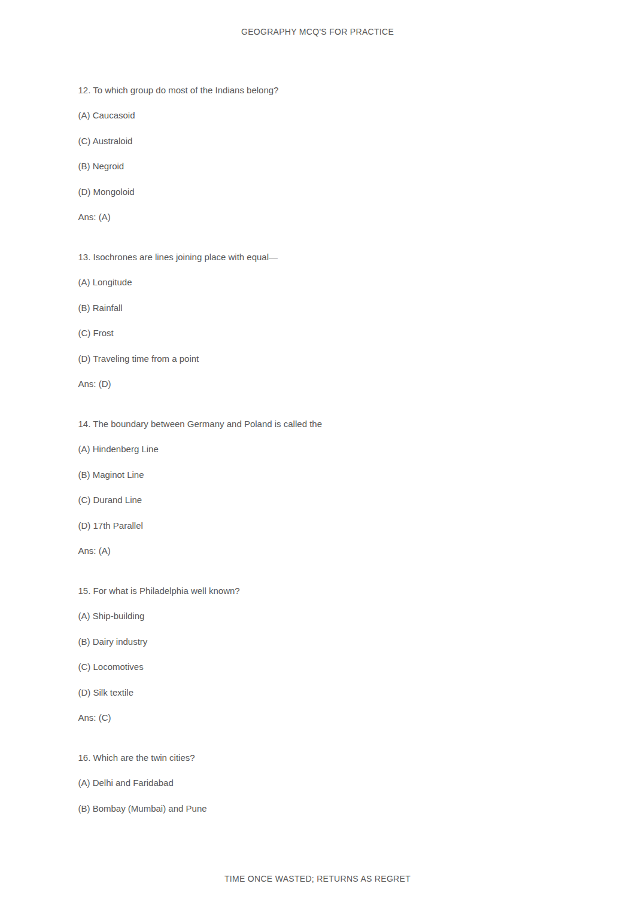GEOGRAPHY MCQ'S FOR PRACTICE
12. To which group do most of the Indians belong?
(A) Caucasoid
(C) Australoid
(B) Negroid
(D) Mongoloid
Ans: (A)
13. Isochrones are lines joining place with equal—
(A) Longitude
(B) Rainfall
(C) Frost
(D) Traveling time from a point
Ans: (D)
14. The boundary between Germany and Poland is called the
(A) Hindenberg Line
(B) Maginot Line
(C) Durand Line
(D) 17th Parallel
Ans: (A)
15. For what is Philadelphia well known?
(A) Ship-building
(B) Dairy industry
(C) Locomotives
(D) Silk textile
Ans: (C)
16. Which are the twin cities?
(A) Delhi and Faridabad
(B) Bombay (Mumbai) and Pune
TIME ONCE WASTED; RETURNS AS REGRET